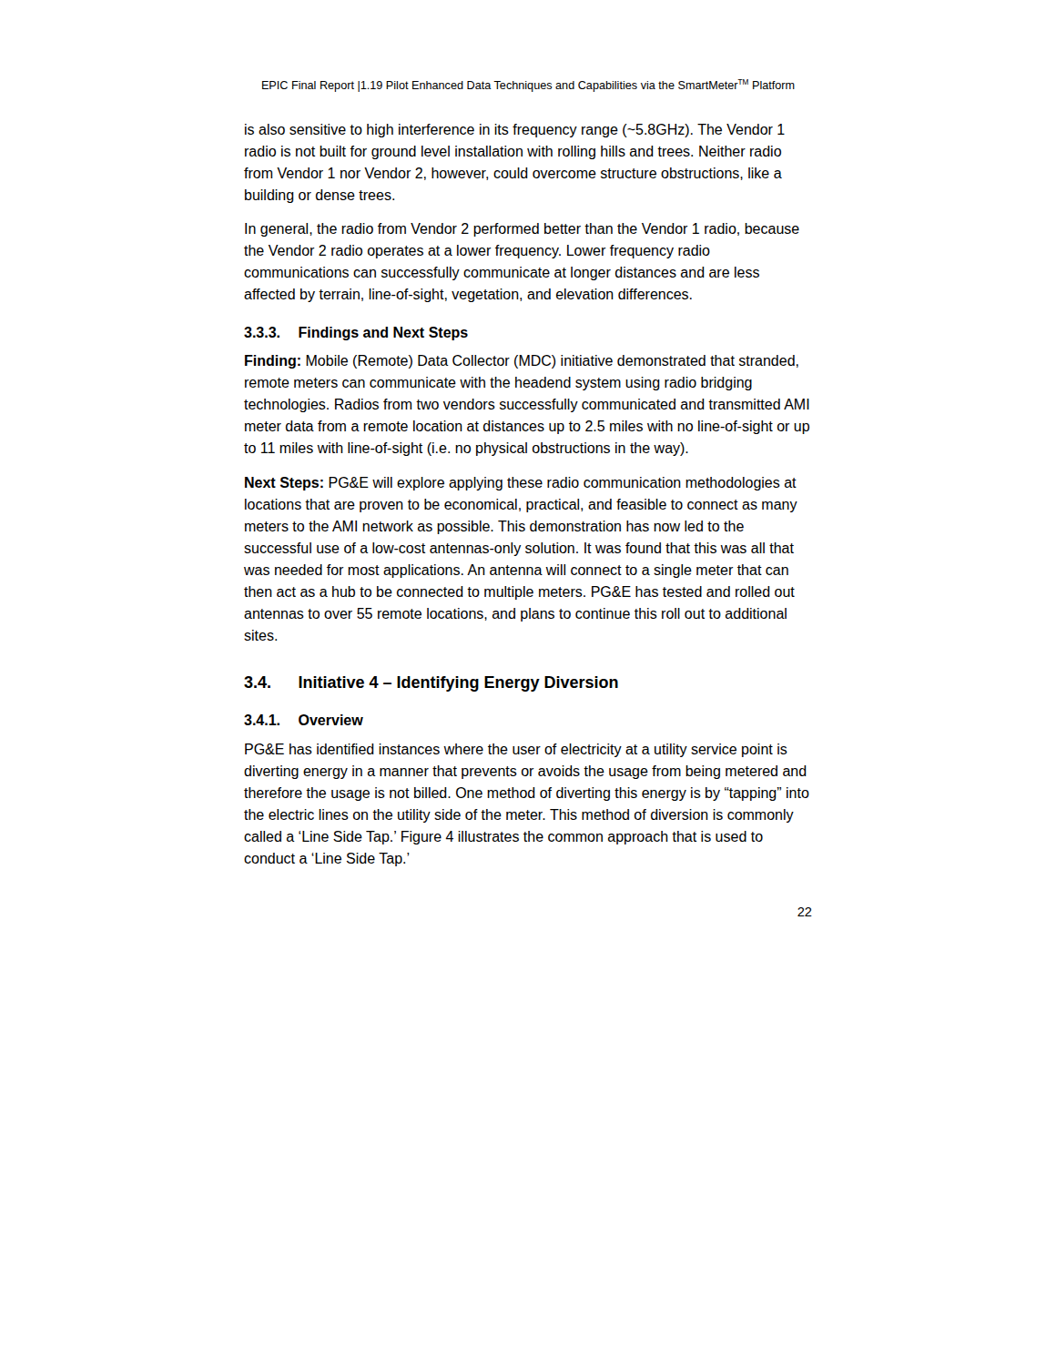EPIC Final Report |1.19 Pilot Enhanced Data Techniques and Capabilities via the SmartMeterTM Platform
is also sensitive to high interference in its frequency range (~5.8GHz). The Vendor 1 radio is not built for ground level installation with rolling hills and trees. Neither radio from Vendor 1 nor Vendor 2, however, could overcome structure obstructions, like a building or dense trees.
In general, the radio from Vendor 2 performed better than the Vendor 1 radio, because the Vendor 2 radio operates at a lower frequency. Lower frequency radio communications can successfully communicate at longer distances and are less affected by terrain, line-of-sight, vegetation, and elevation differences.
3.3.3. Findings and Next Steps
Finding: Mobile (Remote) Data Collector (MDC) initiative demonstrated that stranded, remote meters can communicate with the headend system using radio bridging technologies. Radios from two vendors successfully communicated and transmitted AMI meter data from a remote location at distances up to 2.5 miles with no line-of-sight or up to 11 miles with line-of-sight (i.e. no physical obstructions in the way).
Next Steps: PG&E will explore applying these radio communication methodologies at locations that are proven to be economical, practical, and feasible to connect as many meters to the AMI network as possible. This demonstration has now led to the successful use of a low-cost antennas-only solution. It was found that this was all that was needed for most applications. An antenna will connect to a single meter that can then act as a hub to be connected to multiple meters. PG&E has tested and rolled out antennas to over 55 remote locations, and plans to continue this roll out to additional sites.
3.4. Initiative 4 – Identifying Energy Diversion
3.4.1. Overview
PG&E has identified instances where the user of electricity at a utility service point is diverting energy in a manner that prevents or avoids the usage from being metered and therefore the usage is not billed. One method of diverting this energy is by “tapping” into the electric lines on the utility side of the meter. This method of diversion is commonly called a ‘Line Side Tap.’ Figure 4 illustrates the common approach that is used to conduct a ‘Line Side Tap.’
22